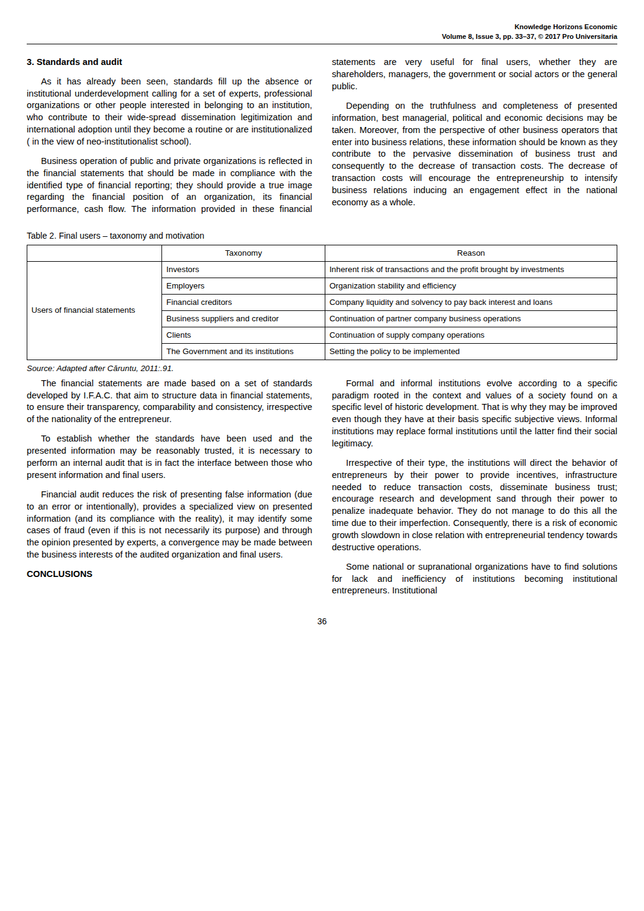Knowledge Horizons Economic
Volume 8, Issue 3, pp. 33–37, © 2017 Pro Universitaria
3. Standards and audit
As it has already been seen, standards fill up the absence or institutional underdevelopment calling for a set of experts, professional organizations or other people interested in belonging to an institution, who contribute to their wide-spread dissemination legitimization and international adoption until they become a routine or are institutionalized ( in the view of neo-institutionalist school).
Business operation of public and private organizations is reflected in the financial statements that should be made in compliance with the identified type of financial reporting; they should provide a true image regarding the financial position of an organization, its financial performance, cash flow. The information provided in these financial statements are very useful for final users, whether they are shareholders, managers, the government or social actors or the general public.
Depending on the truthfulness and completeness of presented information, best managerial, political and economic decisions may be taken. Moreover, from the perspective of other business operators that enter into business relations, these information should be known as they contribute to the pervasive dissemination of business trust and consequently to the decrease of transaction costs. The decrease of transaction costs will encourage the entrepreneurship to intensify business relations inducing an engagement effect in the national economy as a whole.
Table 2. Final users – taxonomy and motivation
| | Taxonomy | Reason |
| Users of financial statements | Investors | Inherent risk of transactions and the profit brought by investments |
| Employers | Organization stability and efficiency |
| Financial creditors | Company liquidity and solvency to pay back interest and loans |
| Business suppliers and creditor | Continuation of partner company business operations |
| Clients | Continuation of supply company operations |
| The Government and its institutions | Setting the policy to be implemented |
Source: Adapted after Căruntu, 2011:.91.
The financial statements are made based on a set of standards developed by I.F.A.C. that aim to structure data in financial statements, to ensure their transparency, comparability and consistency, irrespective of the nationality of the entrepreneur.
To establish whether the standards have been used and the presented information may be reasonably trusted, it is necessary to perform an internal audit that is in fact the interface between those who present information and final users.
Financial audit reduces the risk of presenting false information (due to an error or intentionally), provides a specialized view on presented information (and its compliance with the reality), it may identify some cases of fraud (even if this is not necessarily its purpose) and through the opinion presented by experts, a convergence may be made between the business interests of the audited organization and final users.
CONCLUSIONS
Formal and informal institutions evolve according to a specific paradigm rooted in the context and values of a society found on a specific level of historic development. That is why they may be improved even though they have at their basis specific subjective views. Informal institutions may replace formal institutions until the latter find their social legitimacy.
Irrespective of their type, the institutions will direct the behavior of entrepreneurs by their power to provide incentives, infrastructure needed to reduce transaction costs, disseminate business trust; encourage research and development sand through their power to penalize inadequate behavior. They do not manage to do this all the time due to their imperfection. Consequently, there is a risk of economic growth slowdown in close relation with entrepreneurial tendency towards destructive operations.
Some national or supranational organizations have to find solutions for lack and inefficiency of institutions becoming institutional entrepreneurs. Institutional
36